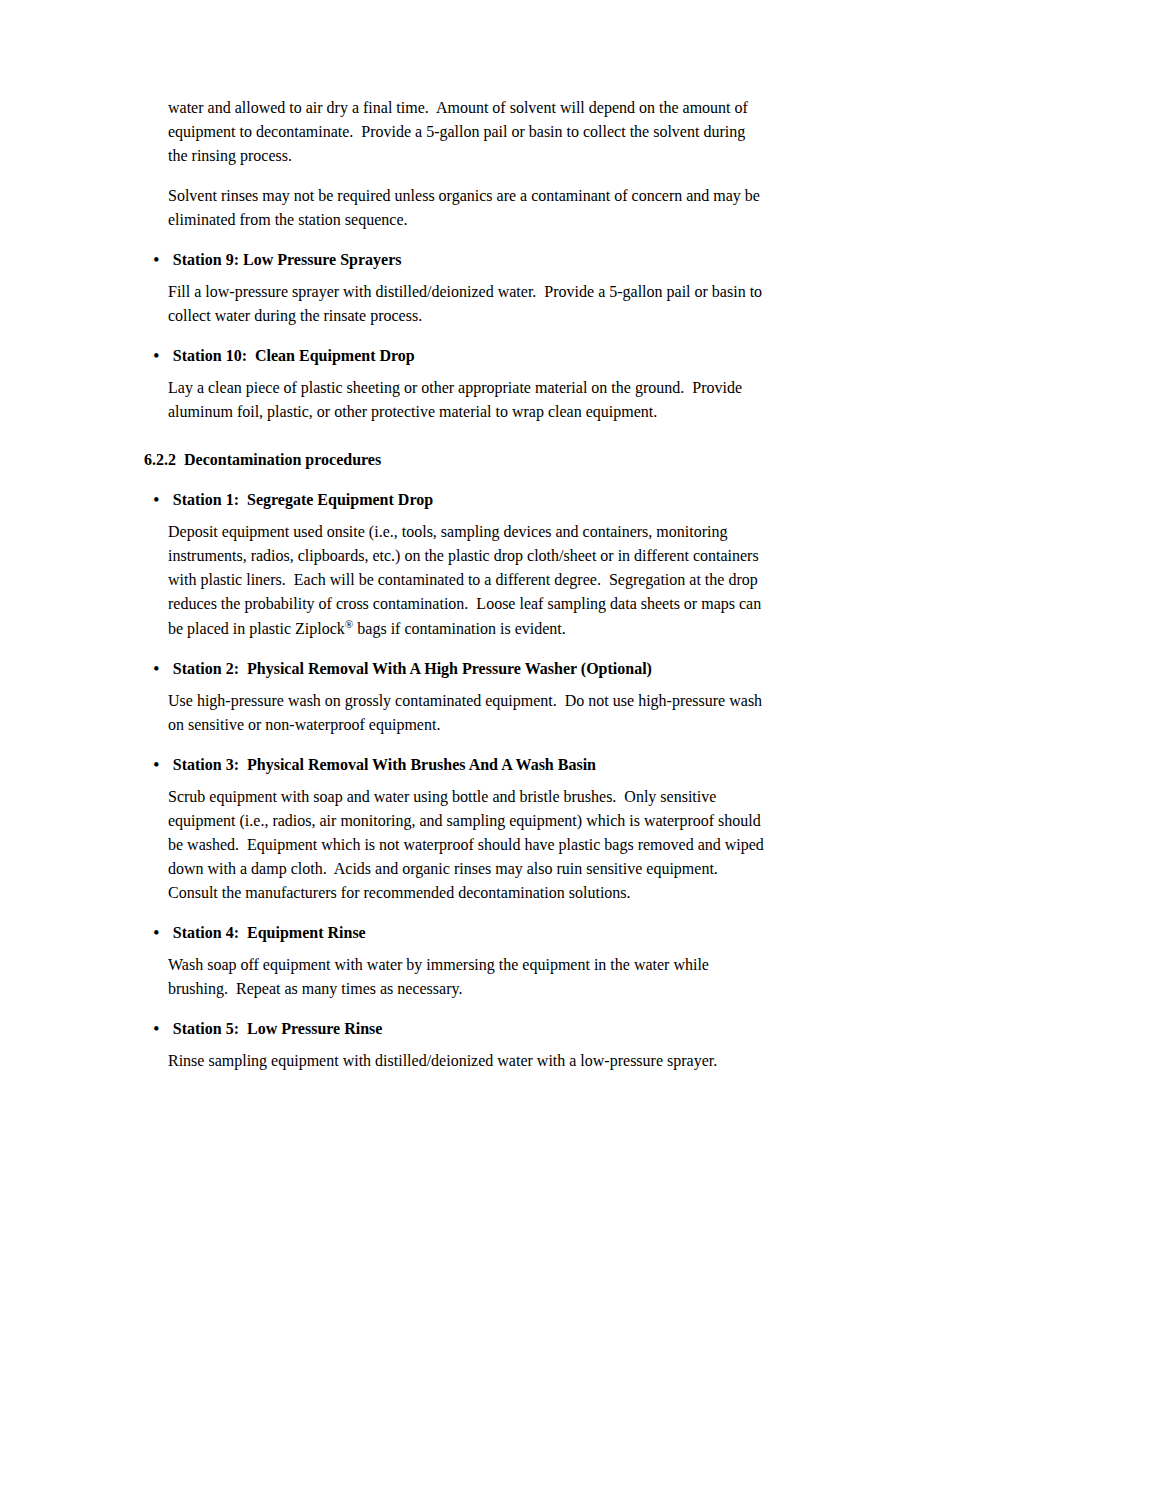water and allowed to air dry a final time. Amount of solvent will depend on the amount of equipment to decontaminate. Provide a 5-gallon pail or basin to collect the solvent during the rinsing process.
Solvent rinses may not be required unless organics are a contaminant of concern and may be eliminated from the station sequence.
•Station 9: Low Pressure Sprayers
Fill a low-pressure sprayer with distilled/deionized water. Provide a 5-gallon pail or basin to collect water during the rinsate process.
•Station 10: Clean Equipment Drop
Lay a clean piece of plastic sheeting or other appropriate material on the ground. Provide aluminum foil, plastic, or other protective material to wrap clean equipment.
6.2.2 Decontamination procedures
•Station 1: Segregate Equipment Drop
Deposit equipment used onsite (i.e., tools, sampling devices and containers, monitoring instruments, radios, clipboards, etc.) on the plastic drop cloth/sheet or in different containers with plastic liners. Each will be contaminated to a different degree. Segregation at the drop reduces the probability of cross contamination. Loose leaf sampling data sheets or maps can be placed in plastic Ziplock® bags if contamination is evident.
•Station 2: Physical Removal With A High Pressure Washer (Optional)
Use high-pressure wash on grossly contaminated equipment. Do not use high-pressure wash on sensitive or non-waterproof equipment.
•Station 3: Physical Removal With Brushes And A Wash Basin
Scrub equipment with soap and water using bottle and bristle brushes. Only sensitive equipment (i.e., radios, air monitoring, and sampling equipment) which is waterproof should be washed. Equipment which is not waterproof should have plastic bags removed and wiped down with a damp cloth. Acids and organic rinses may also ruin sensitive equipment. Consult the manufacturers for recommended decontamination solutions.
•Station 4: Equipment Rinse
Wash soap off equipment with water by immersing the equipment in the water while brushing. Repeat as many times as necessary.
•Station 5: Low Pressure Rinse
Rinse sampling equipment with distilled/deionized water with a low-pressure sprayer.